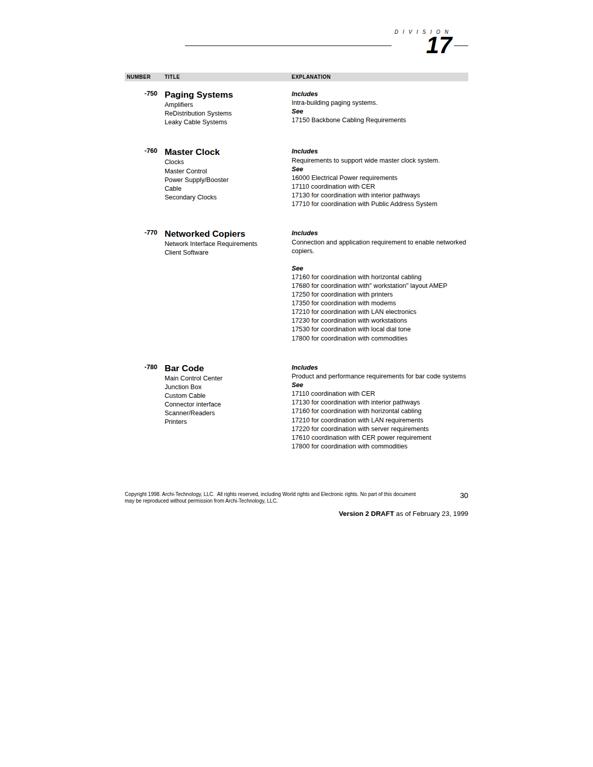D I V I S I O N
17
| NUMBER | TITLE | EXPLANATION |
| --- | --- | --- |
| -750 | Paging Systems Amplifiers ReDistribution Systems Leaky Cable Systems | Includes Intra-building paging systems. See 17150 Backbone Cabling Requirements |
| -760 | Master Clock Clocks Master Control Power Supply/Booster Cable Secondary Clocks | Includes Requirements to support wide master clock system. See 16000 Electrical Power requirements 17110 coordination with CER 17130 for coordination with interior pathways 17710 for coordination with Public Address System |
| -770 | Networked Copiers Network Interface Requirements Client Software | Includes Connection and application requirement to enable networked copiers. See 17160 for coordination with horizontal cabling 17680 for coordination with" workstation" layout AMEP 17250 for coordination with printers 17350 for coordination with modems 17210 for coordination with LAN electronics 17230 for coordination with workstations 17530 for coordination with local dial tone 17800 for coordination with commodities |
| -780 | Bar Code Main Control Center Junction Box Custom Cable Connector interface Scanner/Readers Printers | Includes Product and performance requirements for bar code systems See 17110 coordination with CER 17130 for coordination with interior pathways 17160 for coordination with horizontal cabling 17210 for coordination with LAN requirements 17220 for coordination with server requirements 17610 coordination with CER power requirement 17800 for coordination with commodities |
Copyright 1998. Archi-Technology, LLC. All rights reserved, including World rights and Electronic rights. No part of this document may be reproduced without permission from Archi-Technology, LLC.
30
Version 2 DRAFT as of February 23, 1999